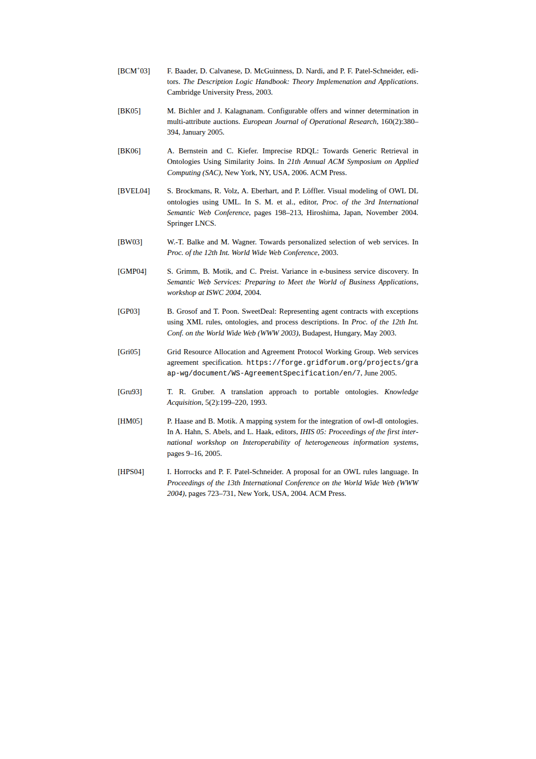[BCM+03]
F. Baader, D. Calvanese, D. McGuinness, D. Nardi, and P. F. Patel-Schneider, editors. The Description Logic Handbook: Theory Implemenation and Applications. Cambridge University Press, 2003.
[BK05]
M. Bichler and J. Kalagnanam. Configurable offers and winner determination in multi-attribute auctions. European Journal of Operational Research, 160(2):380–394, January 2005.
[BK06]
A. Bernstein and C. Kiefer. Imprecise RDQL: Towards Generic Retrieval in Ontologies Using Similarity Joins. In 21th Annual ACM Symposium on Applied Computing (SAC), New York, NY, USA, 2006. ACM Press.
[BVEL04]
S. Brockmans, R. Volz, A. Eberhart, and P. Löffler. Visual modeling of OWL DL ontologies using UML. In S. M. et al., editor, Proc. of the 3rd International Semantic Web Conference, pages 198–213, Hiroshima, Japan, November 2004. Springer LNCS.
[BW03]
W.-T. Balke and M. Wagner. Towards personalized selection of web services. In Proc. of the 12th Int. World Wide Web Conference, 2003.
[GMP04]
S. Grimm, B. Motik, and C. Preist. Variance in e-business service discovery. In Semantic Web Services: Preparing to Meet the World of Business Applications, workshop at ISWC 2004, 2004.
[GP03]
B. Grosof and T. Poon. SweetDeal: Representing agent contracts with exceptions using XML rules, ontologies, and process descriptions. In Proc. of the 12th Int. Conf. on the World Wide Web (WWW 2003), Budapest, Hungary, May 2003.
[Gri05]
Grid Resource Allocation and Agreement Protocol Working Group. Web services agreement specification. https://forge.gridforum.org/projects/graap-wg/document/WS-AgreementSpecification/en/7, June 2005.
[Gru93]
T. R. Gruber. A translation approach to portable ontologies. Knowledge Acquisition, 5(2):199–220, 1993.
[HM05]
P. Haase and B. Motik. A mapping system for the integration of owl-dl ontologies. In A. Hahn, S. Abels, and L. Haak, editors, IHIS 05: Proceedings of the first international workshop on Interoperability of heterogeneous information systems, pages 9–16, 2005.
[HPS04]
I. Horrocks and P. F. Patel-Schneider. A proposal for an OWL rules language. In Proceedings of the 13th International Conference on the World Wide Web (WWW 2004), pages 723–731, New York, USA, 2004. ACM Press.